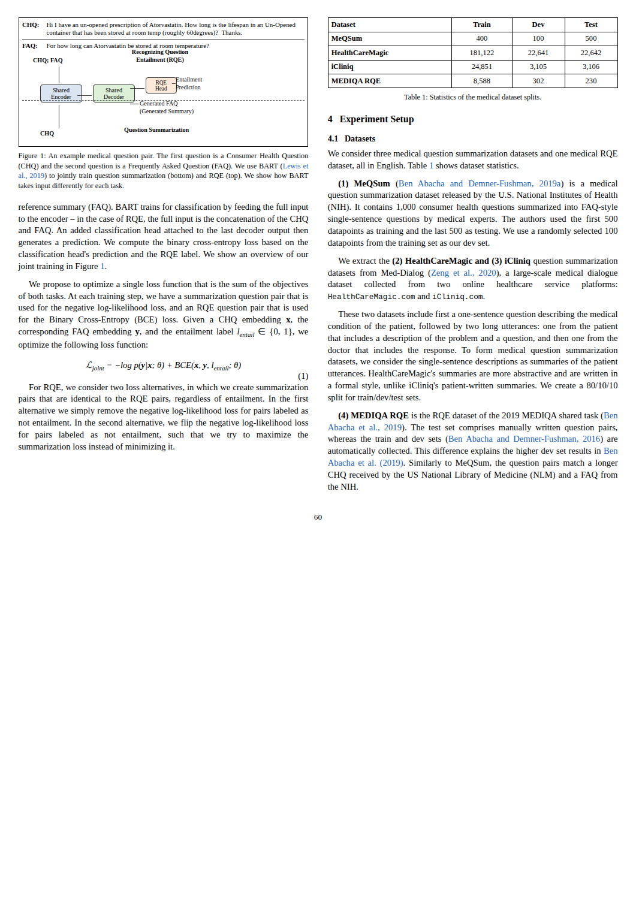CHQ:
Hi I have an un-opened prescription of Atorvastatin. How long is the lifespan in an Un-Opened container that has been stored at room temp (roughly 60degrees)? Thanks.
FAQ:
For how long can Atorvastatin be stored at room temperature?
CHQ; FAQ
Recognizing Question
Entailment (RQE)
Shared
Encoder
Shared
Decoder
RQE
Head
Entailment
Prediction
Generated FAQ
(Generated Summary)
CHQ
Question Summarization
Figure 1: An example medical question pair. The first question is a Consumer Health Question (CHQ) and the second question is a Frequently Asked Question (FAQ). We use BART (Lewis et al., 2019) to jointly train question summarization (bottom) and RQE (top). We show how BART takes input differently for each task.
reference summary (FAQ). BART trains for classification by feeding the full input to the encoder – in the case of RQE, the full input is the concatenation of the CHQ and FAQ. An added classification head attached to the last decoder output then generates a prediction. We compute the binary cross-entropy loss based on the classification head's prediction and the RQE label. We show an overview of our joint training in Figure 1.
We propose to optimize a single loss function that is the sum of the objectives of both tasks. At each training step, we have a summarization question pair that is used for the negative log-likelihood loss, and an RQE question pair that is used for the Binary Cross-Entropy (BCE) loss. Given a CHQ embedding x, the corresponding FAQ embedding y, and the entailment label lentail ∈ {0, 1}, we optimize the following loss function:
ℒjoint = −log p(y|x; θ) + BCE(x, y, lentail; θ) (1)
For RQE, we consider two loss alternatives, in which we create summarization pairs that are identical to the RQE pairs, regardless of entailment. In the first alternative we simply remove the negative log-likelihood loss for pairs labeled as not entailment. In the second alternative, we flip the negative log-likelihood loss for pairs labeled as not entailment, such that we try to maximize the summarization loss instead of minimizing it.
| Dataset | Train | Dev | Test |
| --- | --- | --- | --- |
| MeQSum | 400 | 100 | 500 |
| HealthCareMagic | 181,122 | 22,641 | 22,642 |
| iCliniq | 24,851 | 3,105 | 3,106 |
| MEDIQA RQE | 8,588 | 302 | 230 |
Table 1: Statistics of the medical dataset splits.
4 Experiment Setup
4.1 Datasets
We consider three medical question summarization datasets and one medical RQE dataset, all in English. Table 1 shows dataset statistics.
(1) MeQSum (Ben Abacha and Demner-Fushman, 2019a) is a medical question summarization dataset released by the U.S. National Institutes of Health (NIH). It contains 1,000 consumer health questions summarized into FAQ-style single-sentence questions by medical experts. The authors used the first 500 datapoints as training and the last 500 as testing. We use a randomly selected 100 datapoints from the training set as our dev set.
We extract the (2) HealthCareMagic and (3) iCliniq question summarization datasets from Med-Dialog (Zeng et al., 2020), a large-scale medical dialogue dataset collected from two online healthcare service platforms: HealthCareMagic.com and iCliniq.com.
These two datasets include first a one-sentence question describing the medical condition of the patient, followed by two long utterances: one from the patient that includes a description of the problem and a question, and then one from the doctor that includes the response. To form medical question summarization datasets, we consider the single-sentence descriptions as summaries of the patient utterances. HealthCareMagic's summaries are more abstractive and are written in a formal style, unlike iCliniq's patient-written summaries. We create a 80/10/10 split for train/dev/test sets.
(4) MEDIQA RQE is the RQE dataset of the 2019 MEDIQA shared task (Ben Abacha et al., 2019). The test set comprises manually written question pairs, whereas the train and dev sets (Ben Abacha and Demner-Fushman, 2016) are automatically collected. This difference explains the higher dev set results in Ben Abacha et al. (2019). Similarly to MeQSum, the question pairs match a longer CHQ received by the US National Library of Medicine (NLM) and a FAQ from the NIH.
60